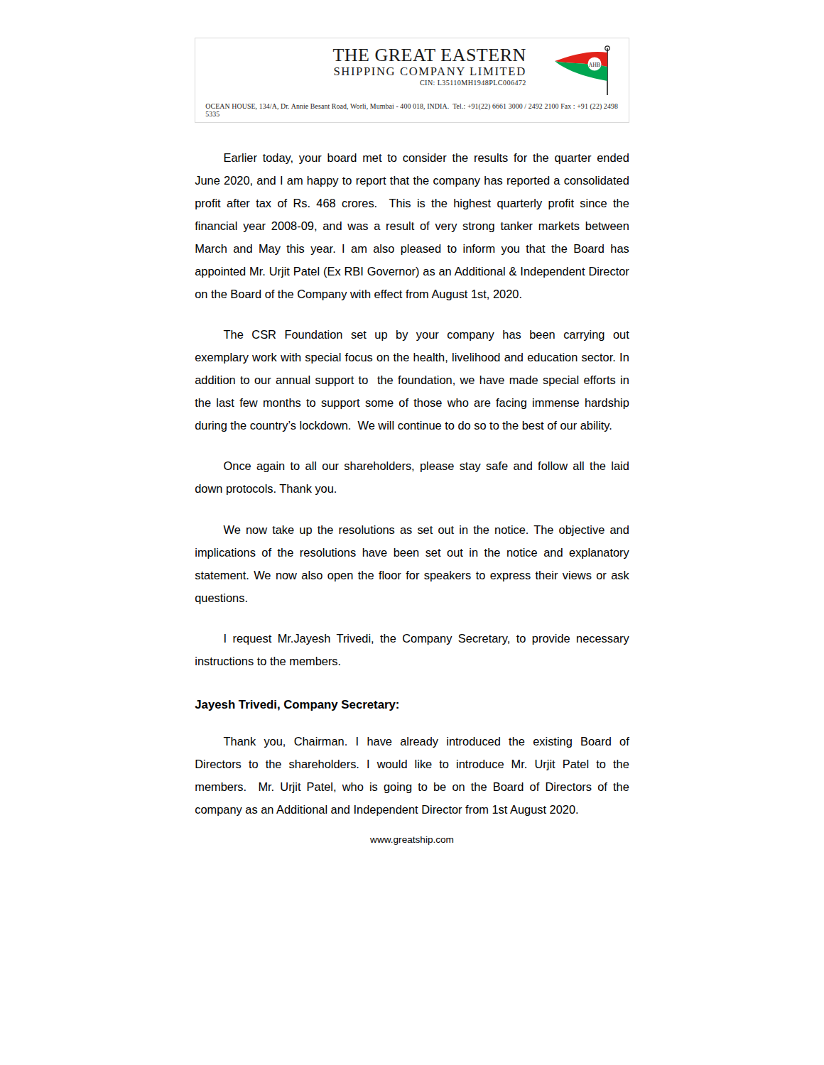THE GREAT EASTERN
SHIPPING COMPANY LIMITED
CIN: L35110MH1948PLC006472
AHB
OCEAN HOUSE, 134/A, Dr. Annie Besant Road, Worli, Mumbai - 400 018, INDIA. Tel.: +91(22) 6661 3000 / 2492 2100 Fax : +91 (22) 2498 5335
Earlier today, your board met to consider the results for the quarter ended June 2020, and I am happy to report that the company has reported a consolidated profit after tax of Rs. 468 crores. This is the highest quarterly profit since the financial year 2008-09, and was a result of very strong tanker markets between March and May this year. I am also pleased to inform you that the Board has appointed Mr. Urjit Patel (Ex RBI Governor) as an Additional & Independent Director on the Board of the Company with effect from August 1st, 2020.
The CSR Foundation set up by your company has been carrying out exemplary work with special focus on the health, livelihood and education sector. In addition to our annual support to the foundation, we have made special efforts in the last few months to support some of those who are facing immense hardship during the country’s lockdown. We will continue to do so to the best of our ability.
Once again to all our shareholders, please stay safe and follow all the laid down protocols. Thank you.
We now take up the resolutions as set out in the notice. The objective and implications of the resolutions have been set out in the notice and explanatory statement. We now also open the floor for speakers to express their views or ask questions.
I request Mr.Jayesh Trivedi, the Company Secretary, to provide necessary instructions to the members.
Jayesh Trivedi, Company Secretary:
Thank you, Chairman. I have already introduced the existing Board of Directors to the shareholders. I would like to introduce Mr. Urjit Patel to the members. Mr. Urjit Patel, who is going to be on the Board of Directors of the company as an Additional and Independent Director from 1st August 2020.
www.greatship.com